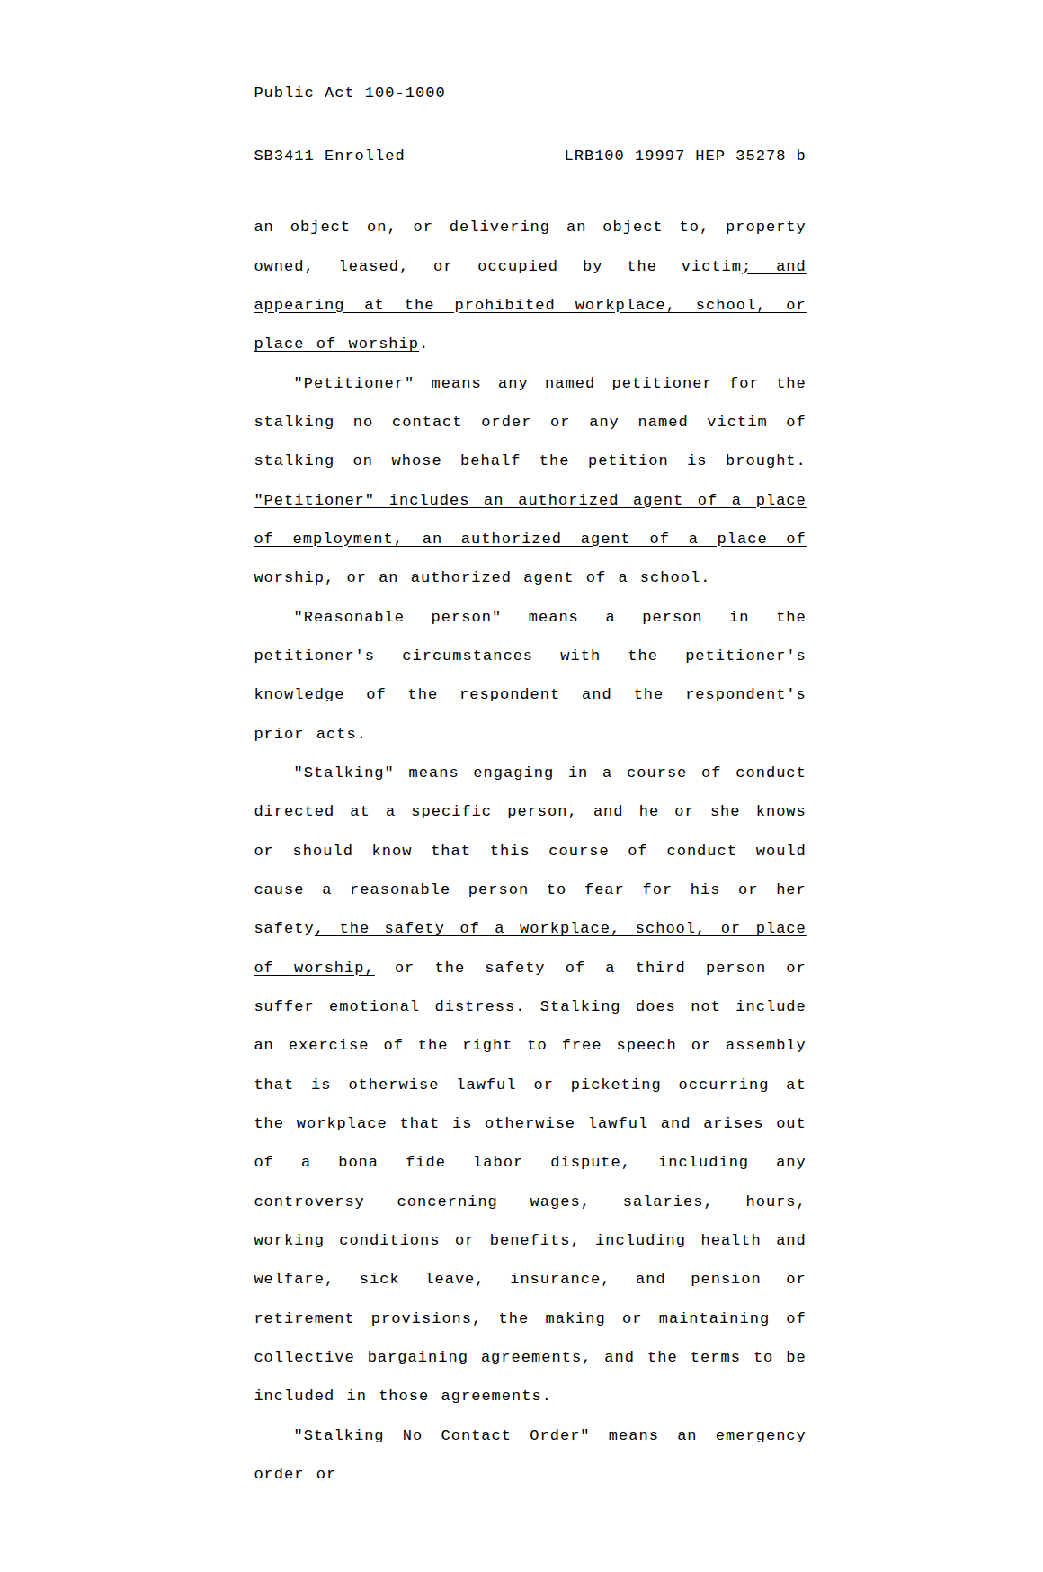Public Act 100-1000
SB3411 Enrolled LRB100 19997 HEP 35278 b
an object on, or delivering an object to, property owned, leased, or occupied by the victim; and appearing at the prohibited workplace, school, or place of worship.
"Petitioner" means any named petitioner for the stalking no contact order or any named victim of stalking on whose behalf the petition is brought. "Petitioner" includes an authorized agent of a place of employment, an authorized agent of a place of worship, or an authorized agent of a school.
"Reasonable person" means a person in the petitioner's circumstances with the petitioner's knowledge of the respondent and the respondent's prior acts.
"Stalking" means engaging in a course of conduct directed at a specific person, and he or she knows or should know that this course of conduct would cause a reasonable person to fear for his or her safety, the safety of a workplace, school, or place of worship, or the safety of a third person or suffer emotional distress. Stalking does not include an exercise of the right to free speech or assembly that is otherwise lawful or picketing occurring at the workplace that is otherwise lawful and arises out of a bona fide labor dispute, including any controversy concerning wages, salaries, hours, working conditions or benefits, including health and welfare, sick leave, insurance, and pension or retirement provisions, the making or maintaining of collective bargaining agreements, and the terms to be included in those agreements.
"Stalking No Contact Order" means an emergency order or